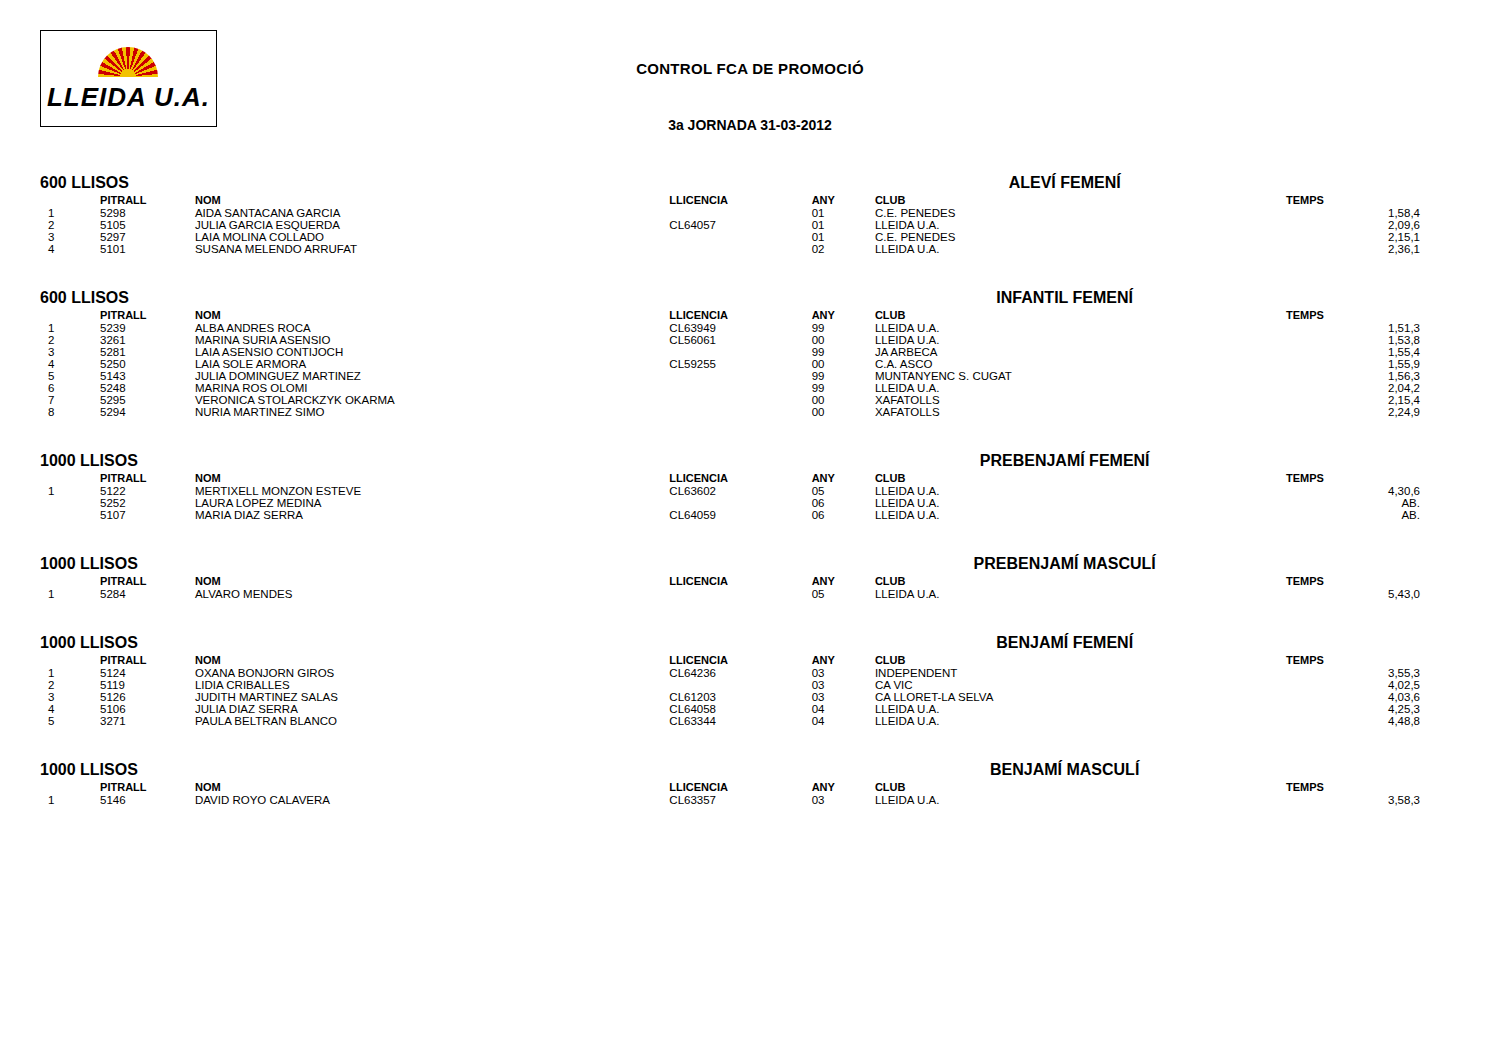LLEIDA U.A.
CONTROL FCA DE PROMOCIÓ
3a JORNADA 31-03-2012
| 600 LLISOS | ALEVÍ FEMENÍ |
| --- | --- |
| | PITRALL | NOM | LLICENCIA | ANY | CLUB | TEMPS |
| 1 | 5298 | AIDA SANTACANA GARCIA | | 01 | C.E. PENEDES | 1,58,4 |
| 2 | 5105 | JULIA GARCIA ESQUERDA | CL64057 | 01 | LLEIDA U.A. | 2,09,6 |
| 3 | 5297 | LAIA MOLINA COLLADO | | 01 | C.E. PENEDES | 2,15,1 |
| 4 | 5101 | SUSANA MELENDO ARRUFAT | | 02 | LLEIDA U.A. | 2,36,1 |
| 600 LLISOS | INFANTIL FEMENÍ |
| --- | --- |
| | PITRALL | NOM | LLICENCIA | ANY | CLUB | TEMPS |
| 1 | 5239 | ALBA ANDRES ROCA | CL63949 | 99 | LLEIDA U.A. | 1,51,3 |
| 2 | 3261 | MARINA SURIA ASENSIO | CL56061 | 00 | LLEIDA U.A. | 1,53,8 |
| 3 | 5281 | LAIA ASENSIO CONTIJOCH | | 99 | JA ARBECA | 1,55,4 |
| 4 | 5250 | LAIA SOLE ARMORA | CL59255 | 00 | C.A. ASCO | 1,55,9 |
| 5 | 5143 | JULIA DOMINGUEZ MARTINEZ | | 99 | MUNTANYENC S. CUGAT | 1,56,3 |
| 6 | 5248 | MARINA ROS OLOMI | | 99 | LLEIDA U.A. | 2,04,2 |
| 7 | 5295 | VERONICA STOLARCKZYK OKARMA | | 00 | XAFATOLLS | 2,15,4 |
| 8 | 5294 | NURIA MARTINEZ SIMO | | 00 | XAFATOLLS | 2,24,9 |
| 1000 LLISOS | PREBENJAMÍ FEMENÍ |
| --- | --- |
| | PITRALL | NOM | LLICENCIA | ANY | CLUB | TEMPS |
| 1 | 5122 | MERTIXELL MONZON ESTEVE | CL63602 | 05 | LLEIDA U.A. | 4,30,6 |
| | 5252 | LAURA LOPEZ MEDINA | | 06 | LLEIDA U.A. | AB. |
| | 5107 | MARIA DIAZ SERRA | CL64059 | 06 | LLEIDA U.A. | AB. |
| 1000 LLISOS | PREBENJAMÍ MASCULÍ |
| --- | --- |
| | PITRALL | NOM | LLICENCIA | ANY | CLUB | TEMPS |
| 1 | 5284 | ALVARO MENDES | | 05 | LLEIDA U.A. | 5,43,0 |
| 1000 LLISOS | BENJAMÍ FEMENÍ |
| --- | --- |
| | PITRALL | NOM | LLICENCIA | ANY | CLUB | TEMPS |
| 1 | 5124 | OXANA BONJORN GIROS | CL64236 | 03 | INDEPENDENT | 3,55,3 |
| 2 | 5119 | LIDIA CRIBALLES | | 03 | CA VIC | 4,02,5 |
| 3 | 5126 | JUDITH MARTINEZ SALAS | CL61203 | 03 | CA LLORET-LA SELVA | 4,03,6 |
| 4 | 5106 | JULIA DIAZ SERRA | CL64058 | 04 | LLEIDA U.A. | 4,25,3 |
| 5 | 3271 | PAULA BELTRAN BLANCO | CL63344 | 04 | LLEIDA U.A. | 4,48,8 |
| 1000 LLISOS | BENJAMÍ MASCULÍ |
| --- | --- |
| | PITRALL | NOM | LLICENCIA | ANY | CLUB | TEMPS |
| 1 | 5146 | DAVID ROYO CALAVERA | CL63357 | 03 | LLEIDA U.A. | 3,58,3 |